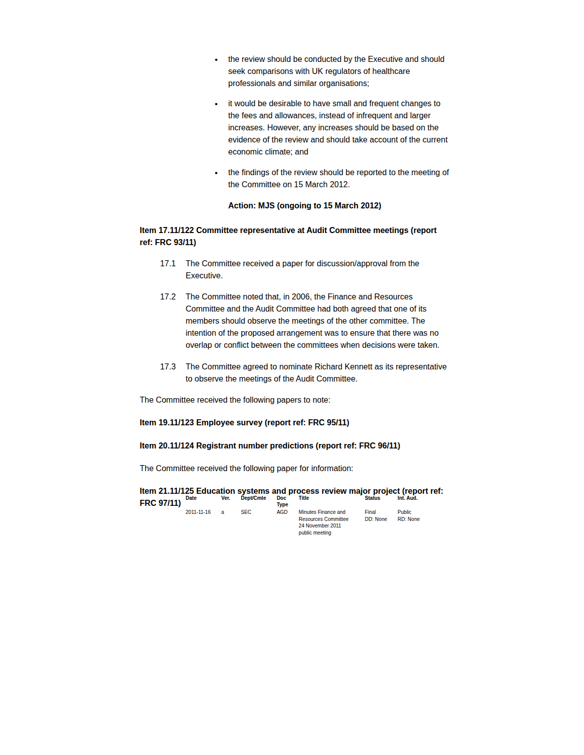the review should be conducted by the Executive and should seek comparisons with UK regulators of healthcare professionals and similar organisations;
it would be desirable to have small and frequent changes to the fees and allowances, instead of infrequent and larger increases. However, any increases should be based on the evidence of the review and should take account of the current economic climate; and
the findings of the review should be reported to the meeting of the Committee on 15 March 2012.
Action: MJS (ongoing to 15 March 2012)
Item 17.11/122 Committee representative at Audit Committee meetings (report ref: FRC 93/11)
17.1
The Committee received a paper for discussion/approval from the Executive.
17.2
The Committee noted that, in 2006, the Finance and Resources Committee and the Audit Committee had both agreed that one of its members should observe the meetings of the other committee. The intention of the proposed arrangement was to ensure that there was no overlap or conflict between the committees when decisions were taken.
17.3
The Committee agreed to nominate Richard Kennett as its representative to observe the meetings of the Audit Committee.
The Committee received the following papers to note:
Item 19.11/123 Employee survey (report ref: FRC 95/11)
Item 20.11/124 Registrant number predictions (report ref: FRC 96/11)
The Committee received the following paper for information:
Item 21.11/125 Education systems and process review major project (report ref: FRC 97/11)
| Date | Ver. | Dept/Cmte | Doc Type | Title | Status | Int. Aud. |
| --- | --- | --- | --- | --- | --- | --- |
| 2011-11-16 | a | SEC | AGD | Minutes Finance and Resources Committee 24 November 2011 public meeting | Final DD: None | Public RD: None |